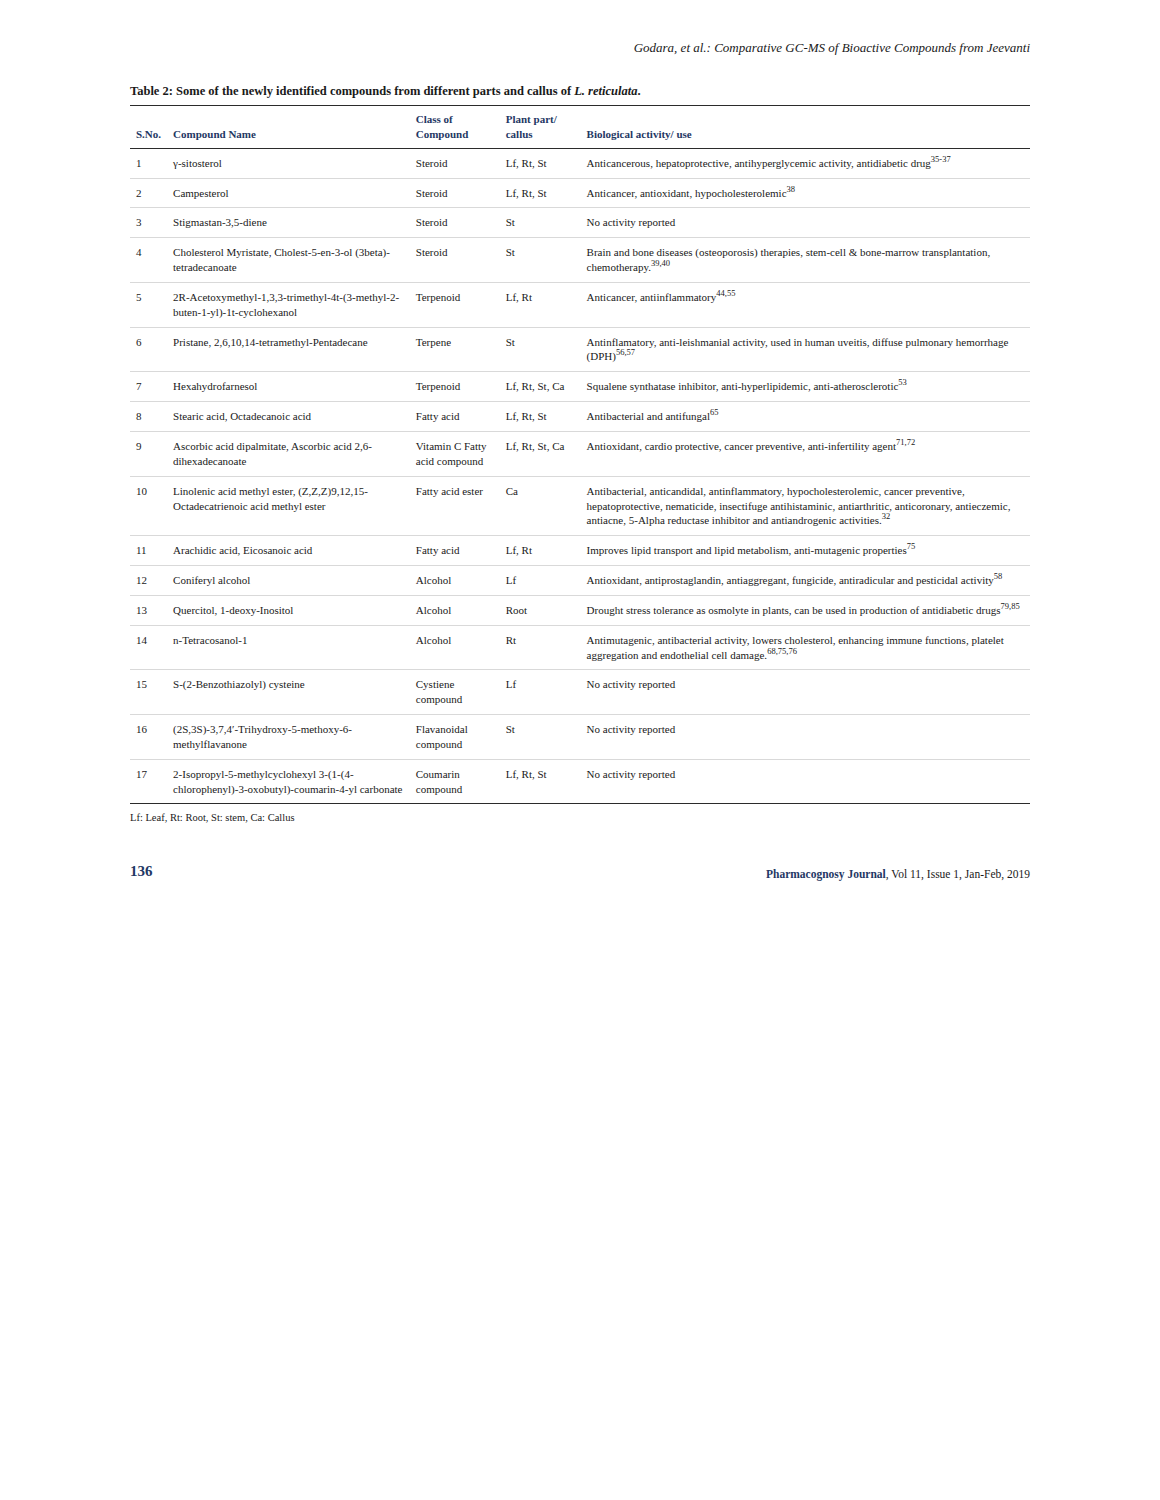Godara, et al.: Comparative GC-MS of Bioactive Compounds from Jeevanti
Table 2: Some of the newly identified compounds from different parts and callus of L. reticulata.
| S.No. | Compound Name | Class of Compound | Plant part/ callus | Biological activity/ use |
| --- | --- | --- | --- | --- |
| 1 | γ-sitosterol | Steroid | Lf, Rt, St | Anticancerous, hepatoprotective, antihyperglycemic activity, antidiabetic drug 35-37 |
| 2 | Campesterol | Steroid | Lf, Rt, St | Anticancer, antioxidant, hypocholesterolemic 38 |
| 3 | Stigmastan-3,5-diene | Steroid | St | No activity reported |
| 4 | Cholesterol Myristate, Cholest-5-en-3-ol (3beta)-tetradecanoate | Steroid | St | Brain and bone diseases (osteoporosis) therapies, stem-cell & bone-marrow transplantation, chemotherapy. 39,40 |
| 5 | 2R-Acetoxymethyl-1,3,3-trimethyl-4t-(3-methyl-2-buten-1-yl)-1t-cyclohexanol | Terpenoid | Lf, Rt | Anticancer, antiinflammatory 44,55 |
| 6 | Pristane, 2,6,10,14-tetramethyl-Pentadecane | Terpene | St | Antinflamatory, anti-leishmanial activity, used in human uveitis, diffuse pulmonary hemorrhage (DPH) 56,57 |
| 7 | Hexahydrofarnesol | Terpenoid | Lf, Rt, St, Ca | Squalene synthatase inhibitor, anti-hyperlipidemic, anti-atherosclerotic 53 |
| 8 | Stearic acid, Octadecanoic acid | Fatty acid | Lf, Rt, St | Antibacterial and antifungal 65 |
| 9 | Ascorbic acid dipalmitate, Ascorbic acid 2,6-dihexadecanoate | Vitamin C Fatty acid compound | Lf, Rt, St, Ca | Antioxidant, cardio protective, cancer preventive, anti-infertility agent 71,72 |
| 10 | Linolenic acid methyl ester, (Z,Z,Z)9,12,15-Octadecatrienoic acid methyl ester | Fatty acid ester | Ca | Antibacterial, anticandidal, antinflammatory, hypocholesterolemic, cancer preventive, hepatoprotective, nematicide, insectifuge antihistaminic, antiarthritic, anticoronary, antieczemic, antiacne, 5-Alpha reductase inhibitor and antiandrogenic activities. 32 |
| 11 | Arachidic acid, Eicosanoic acid | Fatty acid | Lf, Rt | Improves lipid transport and lipid metabolism, anti-mutagenic properties 75 |
| 12 | Coniferyl alcohol | Alcohol | Lf | Antioxidant, antiprostaglandin, antiaggregant, fungicide, antiradicular and pesticidal activity 58 |
| 13 | Quercitol, 1-deoxy-Inositol | Alcohol | Root | Drought stress tolerance as osmolyte in plants, can be used in production of antidiabetic drugs 79,85 |
| 14 | n-Tetracosanol-1 | Alcohol | Rt | Antimutagenic, antibacterial activity, lowers cholesterol, enhancing immune functions, platelet aggregation and endothelial cell damage. 68,75,76 |
| 15 | S-(2-Benzothiazolyl) cysteine | Cystiene compound | Lf | No activity reported |
| 16 | (2S,3S)-3,7,4′-Trihydroxy-5-methoxy-6-methylflavanone | Flavanoidal compound | St | No activity reported |
| 17 | 2-Isopropyl-5-methylcyclohexyl 3-(1-(4-chlorophenyl)-3-oxobutyl)-coumarin-4-yl carbonate | Coumarin compound | Lf, Rt, St | No activity reported |
Lf: Leaf, Rt: Root, St: stem, Ca: Callus
136
Pharmacognosy Journal, Vol 11, Issue 1, Jan-Feb, 2019